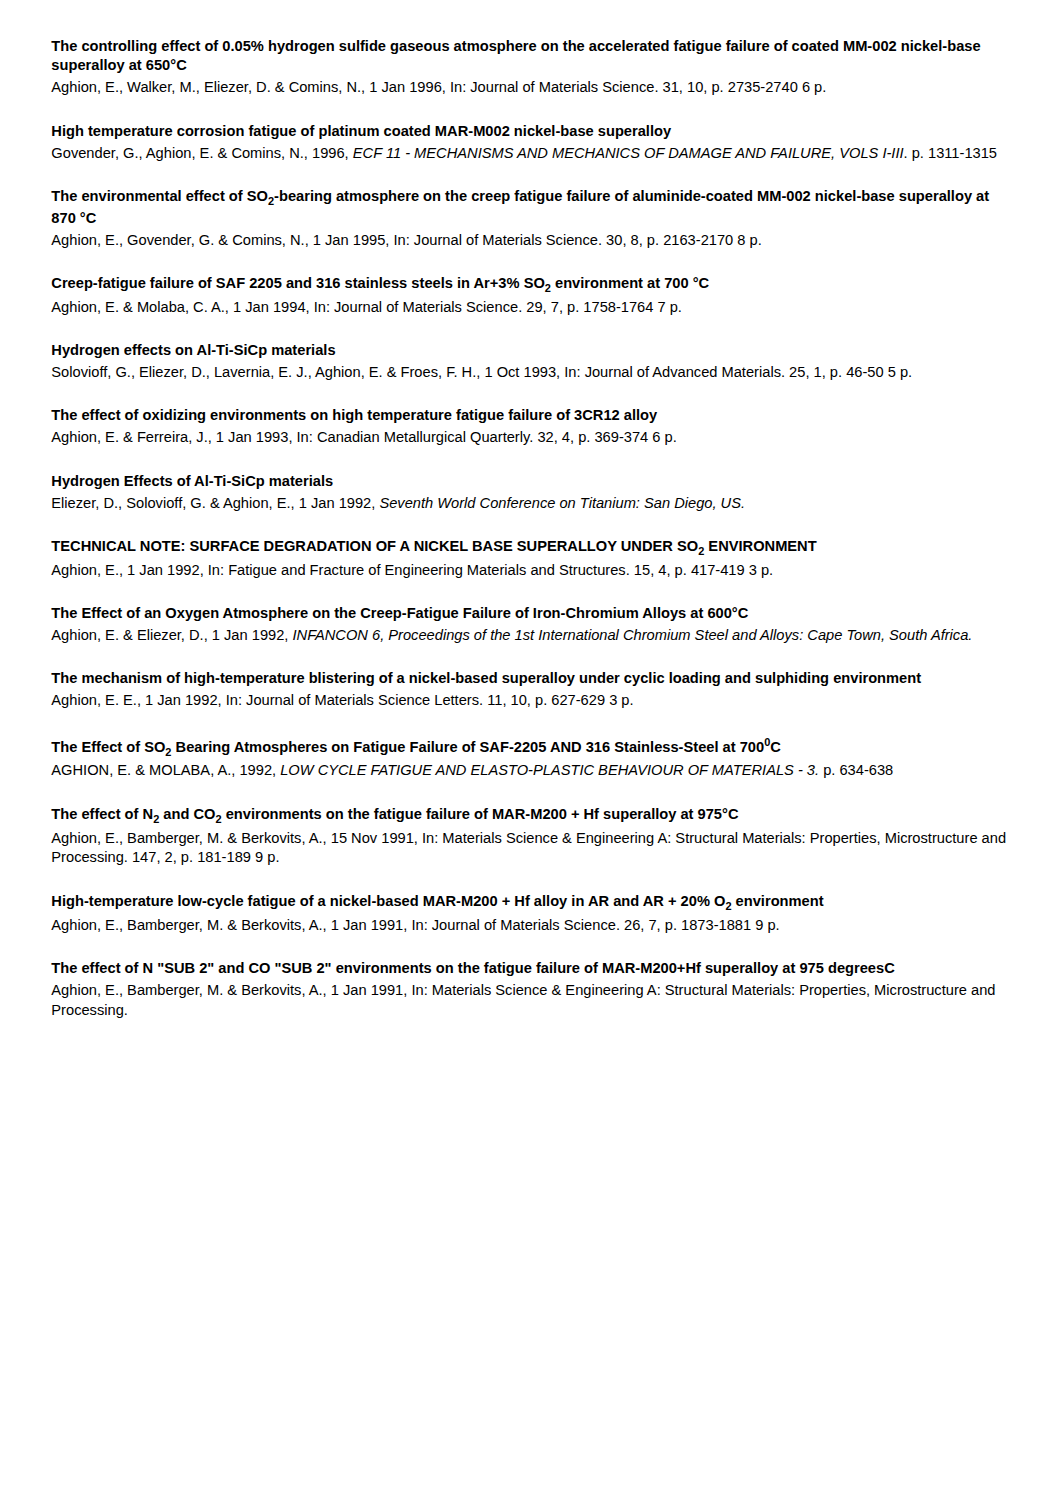The controlling effect of 0.05% hydrogen sulfide gaseous atmosphere on the accelerated fatigue failure of coated MM-002 nickel-base superalloy at 650°C
Aghion, E., Walker, M., Eliezer, D. & Comins, N., 1 Jan 1996, In: Journal of Materials Science. 31, 10, p. 2735-2740 6 p.
High temperature corrosion fatigue of platinum coated MAR-M002 nickel-base superalloy
Govender, G., Aghion, E. & Comins, N., 1996, ECF 11 - MECHANISMS AND MECHANICS OF DAMAGE AND FAILURE, VOLS I-III. p. 1311-1315
The environmental effect of SO2-bearing atmosphere on the creep fatigue failure of aluminide-coated MM-002 nickel-base superalloy at 870 °C
Aghion, E., Govender, G. & Comins, N., 1 Jan 1995, In: Journal of Materials Science. 30, 8, p. 2163-2170 8 p.
Creep-fatigue failure of SAF 2205 and 316 stainless steels in Ar+3% SO2 environment at 700 °C
Aghion, E. & Molaba, C. A., 1 Jan 1994, In: Journal of Materials Science. 29, 7, p. 1758-1764 7 p.
Hydrogen effects on Al-Ti-SiCp materials
Solovioff, G., Eliezer, D., Lavernia, E. J., Aghion, E. & Froes, F. H., 1 Oct 1993, In: Journal of Advanced Materials. 25, 1, p. 46-50 5 p.
The effect of oxidizing environments on high temperature fatigue failure of 3CR12 alloy
Aghion, E. & Ferreira, J., 1 Jan 1993, In: Canadian Metallurgical Quarterly. 32, 4, p. 369-374 6 p.
Hydrogen Effects of Al-Ti-SiCp materials
Eliezer, D., Solovioff, G. & Aghion, E., 1 Jan 1992, Seventh World Conference on Titanium: San Diego, US.
TECHNICAL NOTE: SURFACE DEGRADATION OF A NICKEL BASE SUPERALLOY UNDER SO2 ENVIRONMENT
Aghion, E., 1 Jan 1992, In: Fatigue and Fracture of Engineering Materials and Structures. 15, 4, p. 417-419 3 p.
The Effect of an Oxygen Atmosphere on the Creep-Fatigue Failure of Iron-Chromium Alloys at 600°C
Aghion, E. & Eliezer, D., 1 Jan 1992, INFANCON 6, Proceedings of the 1st International Chromium Steel and Alloys: Cape Town, South Africa.
The mechanism of high-temperature blistering of a nickel-based superalloy under cyclic loading and sulphiding environment
Aghion, E. E., 1 Jan 1992, In: Journal of Materials Science Letters. 11, 10, p. 627-629 3 p.
The Effect of SO2 Bearing Atmospheres on Fatigue Failure of SAF-2205 AND 316 Stainless-Steel at 7000C
AGHION, E. & MOLABA, A., 1992, LOW CYCLE FATIGUE AND ELASTO-PLASTIC BEHAVIOUR OF MATERIALS - 3. p. 634-638
The effect of N2 and CO2 environments on the fatigue failure of MAR-M200 + Hf superalloy at 975°C
Aghion, E., Bamberger, M. & Berkovits, A., 15 Nov 1991, In: Materials Science & Engineering A: Structural Materials: Properties, Microstructure and Processing. 147, 2, p. 181-189 9 p.
High-temperature low-cycle fatigue of a nickel-based MAR-M200 + Hf alloy in AR and AR + 20% O2 environment
Aghion, E., Bamberger, M. & Berkovits, A., 1 Jan 1991, In: Journal of Materials Science. 26, 7, p. 1873-1881 9 p.
The effect of N "SUB 2" and CO "SUB 2" environments on the fatigue failure of MAR-M200+Hf superalloy at 975 degreesC
Aghion, E., Bamberger, M. & Berkovits, A., 1 Jan 1991, In: Materials Science & Engineering A: Structural Materials: Properties, Microstructure and Processing.